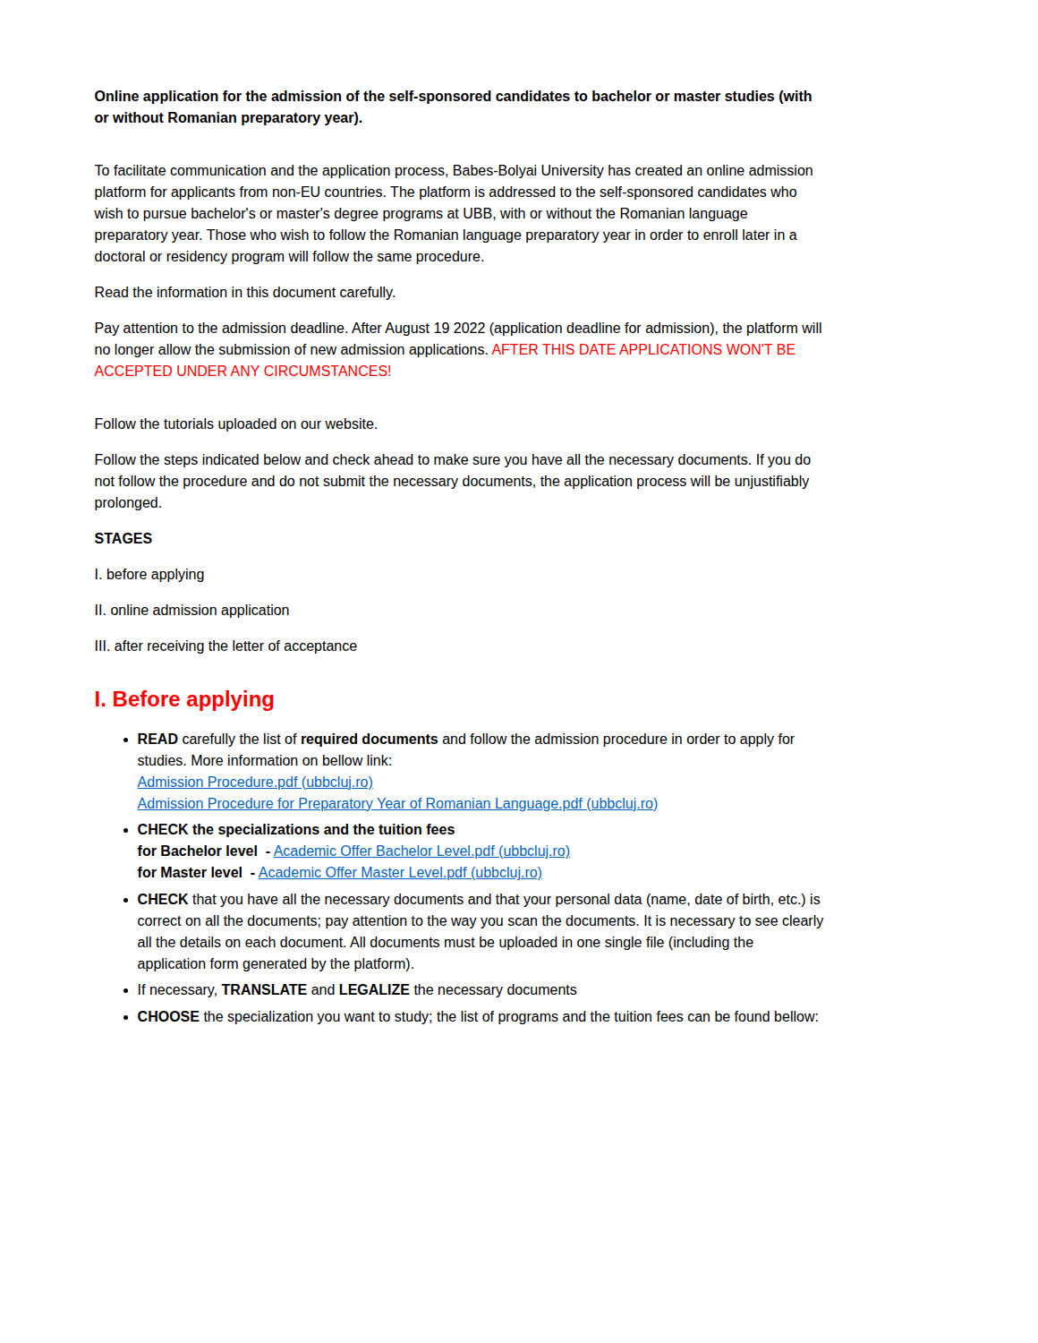Online application for the admission of the self-sponsored candidates to bachelor or master studies (with or without Romanian preparatory year).
To facilitate communication and the application process, Babes-Bolyai University has created an online admission platform for applicants from non-EU countries. The platform is addressed to the self-sponsored candidates who wish to pursue bachelor's or master's degree programs at UBB, with or without the Romanian language preparatory year. Those who wish to follow the Romanian language preparatory year in order to enroll later in a doctoral or residency program will follow the same procedure.
Read the information in this document carefully.
Pay attention to the admission deadline. After August 19 2022 (application deadline for admission), the platform will no longer allow the submission of new admission applications. AFTER THIS DATE APPLICATIONS WON'T BE ACCEPTED UNDER ANY CIRCUMSTANCES!
Follow the tutorials uploaded on our website.
Follow the steps indicated below and check ahead to make sure you have all the necessary documents. If you do not follow the procedure and do not submit the necessary documents, the application process will be unjustifiably prolonged.
STAGES
I. before applying
II. online admission application
III. after receiving the letter of acceptance
I. Before applying
READ carefully the list of required documents and follow the admission procedure in order to apply for studies. More information on bellow link:
Admission Procedure.pdf (ubbcluj.ro)
Admission Procedure for Preparatory Year of Romanian Language.pdf (ubbcluj.ro)
CHECK the specializations and the tuition fees
for Bachelor level - Academic Offer Bachelor Level.pdf (ubbcluj.ro)
for Master level - Academic Offer Master Level.pdf (ubbcluj.ro)
CHECK that you have all the necessary documents and that your personal data (name, date of birth, etc.) is correct on all the documents; pay attention to the way you scan the documents. It is necessary to see clearly all the details on each document. All documents must be uploaded in one single file (including the application form generated by the platform).
If necessary, TRANSLATE and LEGALIZE the necessary documents
CHOOSE the specialization you want to study; the list of programs and the tuition fees can be found bellow: